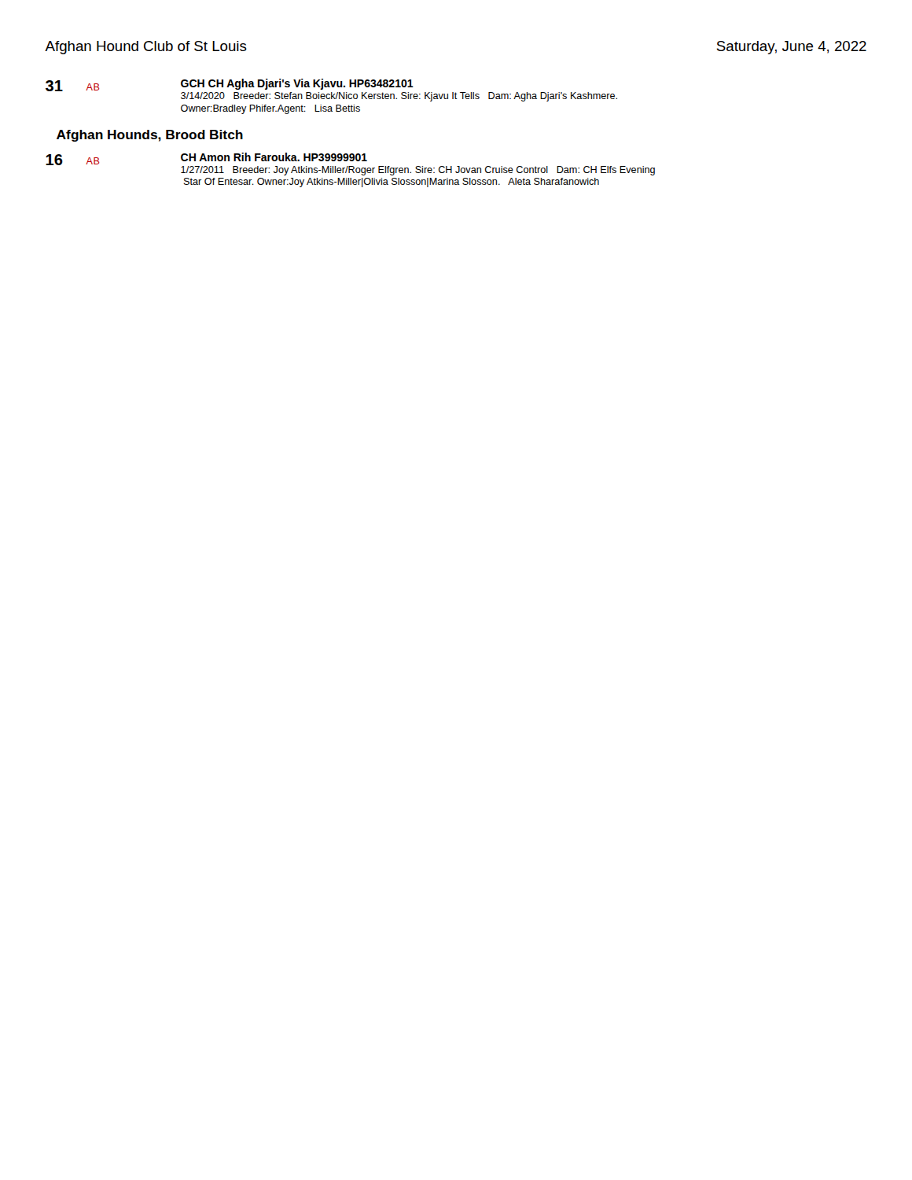Afghan Hound Club of St Louis
Saturday, June 4, 2022
31
AB
GCH CH Agha Djari's Via Kjavu. HP63482101
3/14/2020 Breeder: Stefan Boieck/Nico Kersten. Sire: Kjavu It Tells Dam: Agha Djari's Kashmere. Owner:Bradley Phifer.Agent: Lisa Bettis
Afghan Hounds, Brood Bitch
16
AB
CH Amon Rih Farouka. HP39999901
1/27/2011 Breeder: Joy Atkins-Miller/Roger Elfgren. Sire: CH Jovan Cruise Control Dam: CH Elfs Evening Star Of Entesar. Owner:Joy Atkins-Miller|Olivia Slosson|Marina Slosson. Aleta Sharafanowich